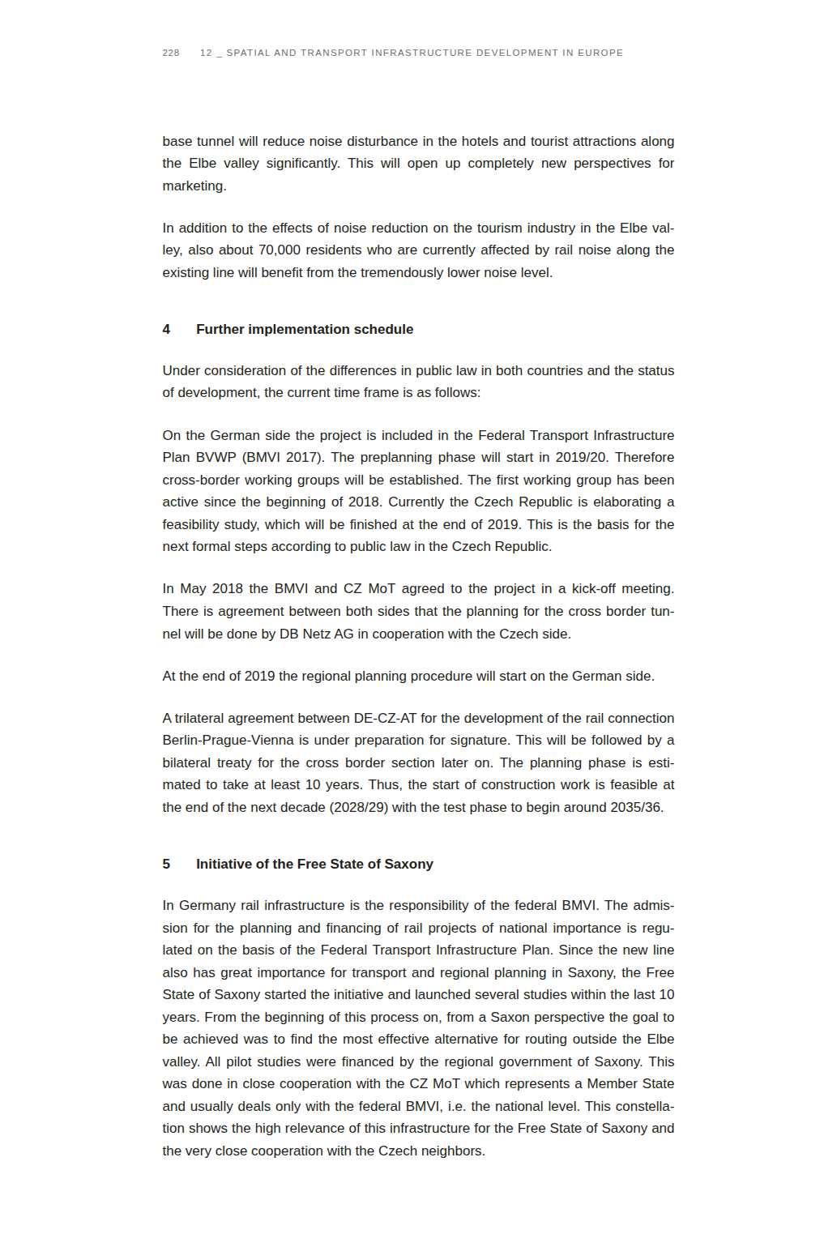228 12 _ Spatial and Transport Infrastructure Development in Europe
base tunnel will reduce noise disturbance in the hotels and tourist attractions along the Elbe valley significantly. This will open up completely new perspectives for marketing.
In addition to the effects of noise reduction on the tourism industry in the Elbe valley, also about 70,000 residents who are currently affected by rail noise along the existing line will benefit from the tremendously lower noise level.
4 Further implementation schedule
Under consideration of the differences in public law in both countries and the status of development, the current time frame is as follows:
On the German side the project is included in the Federal Transport Infrastructure Plan BVWP (BMVI 2017). The preplanning phase will start in 2019/20. Therefore cross-border working groups will be established. The first working group has been active since the beginning of 2018. Currently the Czech Republic is elaborating a feasibility study, which will be finished at the end of 2019. This is the basis for the next formal steps according to public law in the Czech Republic.
In May 2018 the BMVI and CZ MoT agreed to the project in a kick-off meeting. There is agreement between both sides that the planning for the cross border tunnel will be done by DB Netz AG in cooperation with the Czech side.
At the end of 2019 the regional planning procedure will start on the German side.
A trilateral agreement between DE-CZ-AT for the development of the rail connection Berlin-Prague-Vienna is under preparation for signature. This will be followed by a bilateral treaty for the cross border section later on. The planning phase is estimated to take at least 10 years. Thus, the start of construction work is feasible at the end of the next decade (2028/29) with the test phase to begin around 2035/36.
5 Initiative of the Free State of Saxony
In Germany rail infrastructure is the responsibility of the federal BMVI. The admission for the planning and financing of rail projects of national importance is regulated on the basis of the Federal Transport Infrastructure Plan. Since the new line also has great importance for transport and regional planning in Saxony, the Free State of Saxony started the initiative and launched several studies within the last 10 years. From the beginning of this process on, from a Saxon perspective the goal to be achieved was to find the most effective alternative for routing outside the Elbe valley. All pilot studies were financed by the regional government of Saxony. This was done in close cooperation with the CZ MoT which represents a Member State and usually deals only with the federal BMVI, i.e. the national level. This constellation shows the high relevance of this infrastructure for the Free State of Saxony and the very close cooperation with the Czech neighbors.